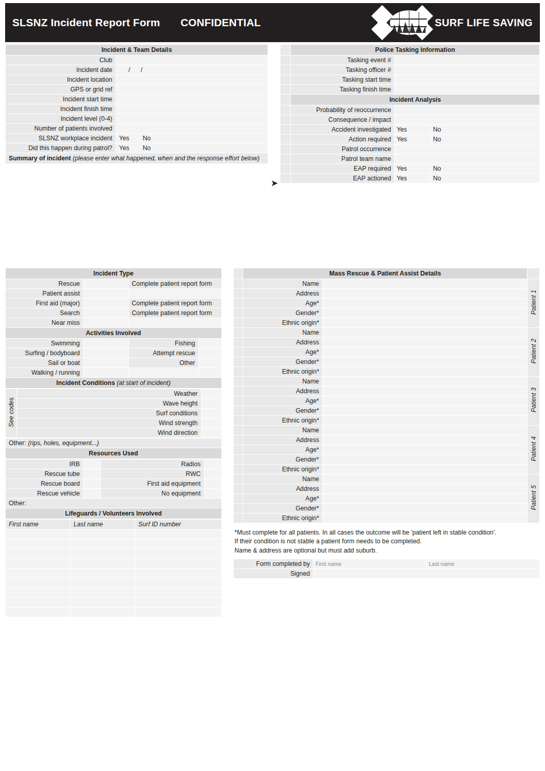SLSNZ Incident Report Form CONFIDENTIAL
SURF LIFE SAVING
| Incident & Team Details |
| Club | |
| Incident date | / / |
| Incident location | |
| GPS or grid ref | |
| Incident start time | |
| Incident finish time | |
| Incident level (0-4) | |
| Number of patients involved | |
| SLSNZ workplace incident | Yes No |
| Did this happen during patrol? | Yes No |
| Summary of incident (please enter what happened, when and the response effort below) |
➤
| | Police Tasking Information |
| | Tasking event # | |
| | Tasking officer # | |
| | Tasking start time | |
| | Tasking finish time | |
| | Incident Analysis |
| | Probability of reoccurrence | |
| | Consequence / impact | |
| | Accident investigated | Yes | No |
| | Action required | Yes | No |
| | Patrol occurrence | |
| | Patrol team name | |
| | EAP required | Yes | No |
| | EAP actioned | Yes | No |
| Incident Type |
| Rescue | | Complete patient report form |
| Patient assist | | |
| First aid (major) | | Complete patient report form |
| Search | | Complete patient report form |
| Near miss | | |
| Activities Involved |
| Swimming | | Fishing | |
| Surfing / bodyboard | | Attempt rescue | |
| Sail or boat | | Other | |
| Walking / running | | | |
| Incident Conditions (at start of incident) |
| See codes | Weather | |
| Wave height | |
| Surf conditions | |
| Wind strength | |
| Wind direction | |
| Other: (rips, holes, equipment...) |
| Resources Used |
| IRB | | Radios | |
| Rescue tube | | RWC | |
| Rescue board | | First aid equipment | |
| Rescue vehicle | | No equipment | |
| Other: |
| Lifeguards / Volunteers Involved |
| First name | Last name | Surf ID number |
| | Mass Rescue & Patient Assist Details | |
| | Name | | Patient 1 |
| | Address | |
| | Age* | |
| | Gender* | |
| | Ethnic origin* | |
| | Name | | Patient 2 |
| | Address | |
| | Age* | |
| | Gender* | |
| | Ethnic origin* | |
| | Name | | Patient 3 |
| | Address | |
| | Age* | |
| | Gender* | |
| | Ethnic origin* | |
| | Name | | Patient 4 |
| | Address | |
| | Age* | |
| | Gender* | |
| | Ethnic origin* | |
| | Name | | Patient 5 |
| | Address | |
| | Age* | |
| | Gender* | |
| | Ethnic origin* | |
*Must complete for all patients. In all cases the outcome will be 'patient left in stable condition'.
If their condition is not stable a patient form needs to be completed.
Name & address are optional but must add suburb.
| Form completed by | First name | Last name |
| Signed | |